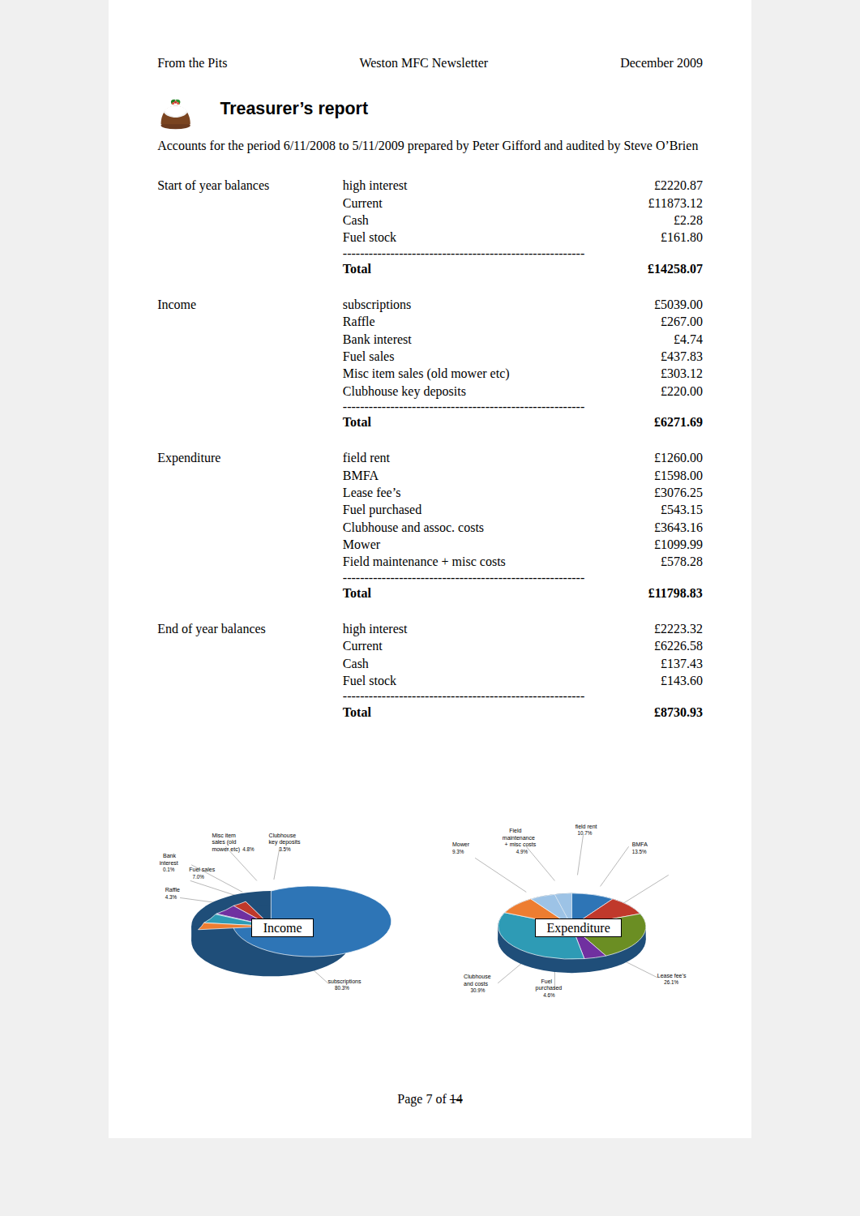From the Pits
Weston MFC Newsletter
December 2009
Treasurer’s report
Accounts for the period 6/11/2008 to 5/11/2009 prepared by Peter Gifford and audited by Steve O’Brien
| Start of year balances | high interest | £2220.87 |
| | Current | £11873.12 |
| | Cash | £2.28 |
| | Fuel stock | £161.80 |
| | -------------------------------------------------------- |
| | Total | £14258.07 |
| Income | subscriptions | £5039.00 |
| | Raffle | £267.00 |
| | Bank interest | £4.74 |
| | Fuel sales | £437.83 |
| | Misc item sales (old mower etc) | £303.12 |
| | Clubhouse key deposits | £220.00 |
| | -------------------------------------------------------- |
| | Total | £6271.69 |
| Expenditure | field rent | £1260.00 |
| | BMFA | £1598.00 |
| | Lease fee’s | £3076.25 |
| | Fuel purchased | £543.15 |
| | Clubhouse and assoc. costs | £3643.16 |
| | Mower | £1099.99 |
| | Field maintenance + misc costs | £578.28 |
| | -------------------------------------------------------- |
| | Total | £11798.83 |
| End of year balances | high interest | £2223.32 |
| | Current | £6226.58 |
| | Cash | £137.43 |
| | Fuel stock | £143.60 |
| | -------------------------------------------------------- |
| | Total | £8730.93 |
Misc item sales (old mower etc) 4.8% Clubhouse key deposits 3.5% Bank interest 0.1% Fuel sales 7.0% Raffle 4.3% subscriptions 80.3%
Income
Field maintenance + misc costs 4.9% Mower 9.3% field rent 10.7% BMFA 13.5% Lease fee’s 26.1% Fuel purchased 4.6% Clubhouse and costs 30.9%
Expenditure
Page 7 of 14